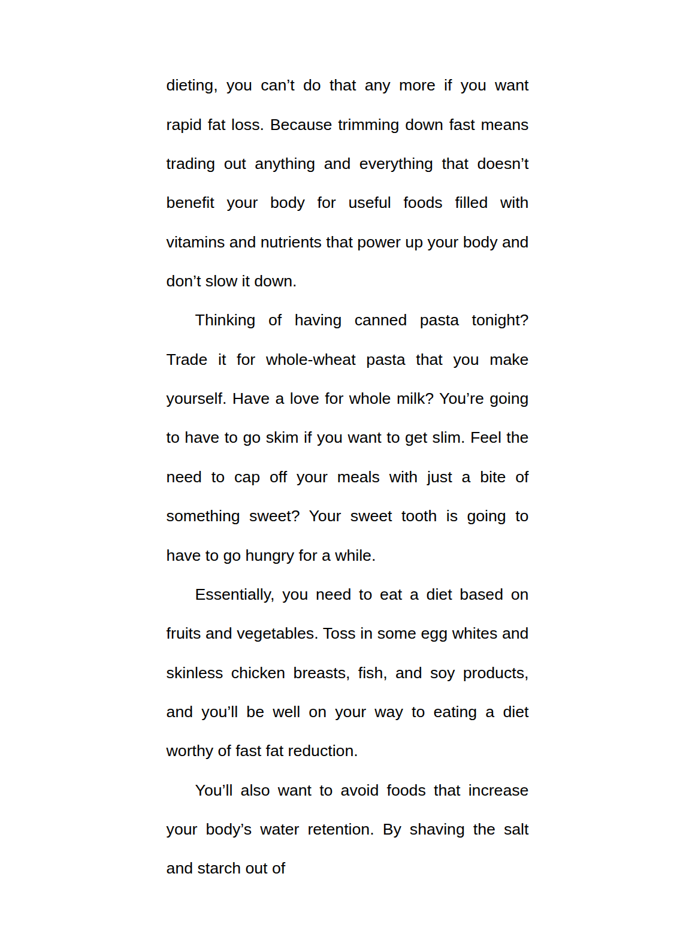dieting, you can’t do that any more if you want rapid fat loss. Because trimming down fast means trading out anything and everything that doesn’t benefit your body for useful foods filled with vitamins and nutrients that power up your body and don’t slow it down.
Thinking of having canned pasta tonight? Trade it for whole-wheat pasta that you make yourself. Have a love for whole milk? You’re going to have to go skim if you want to get slim. Feel the need to cap off your meals with just a bite of something sweet? Your sweet tooth is going to have to go hungry for a while.
Essentially, you need to eat a diet based on fruits and vegetables. Toss in some egg whites and skinless chicken breasts, fish, and soy products, and you’ll be well on your way to eating a diet worthy of fast fat reduction.
You’ll also want to avoid foods that increase your body’s water retention. By shaving the salt and starch out of